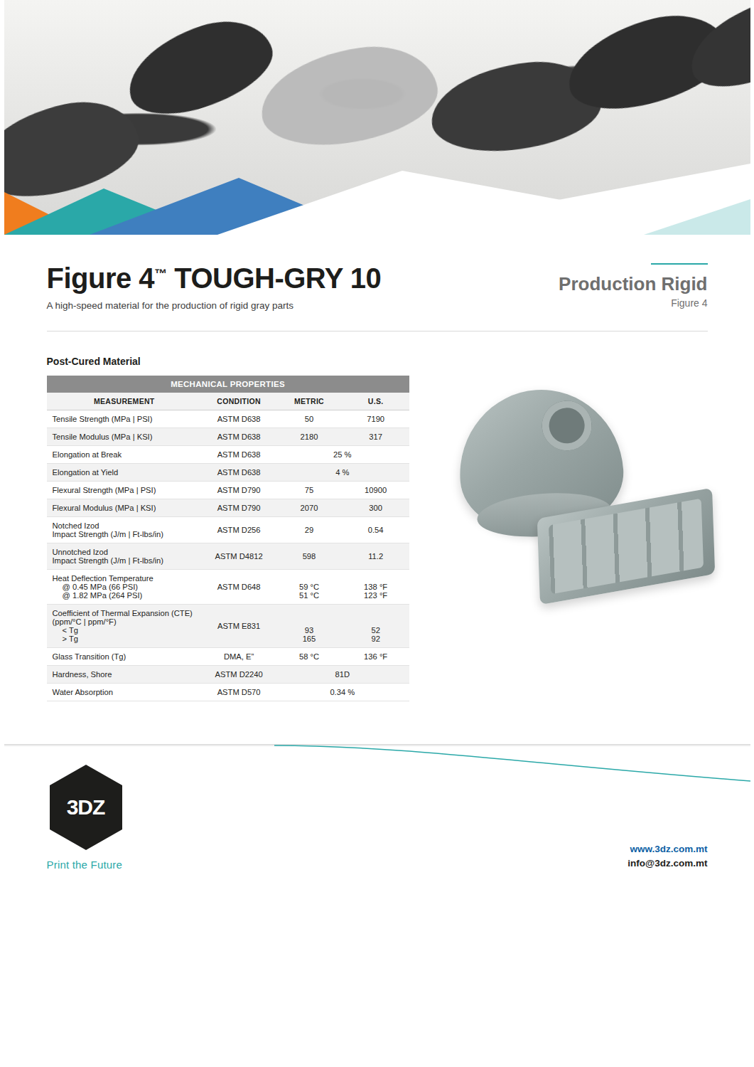Figure 4™ TOUGH-GRY 10
A high-speed material for the production of rigid gray parts
Production Rigid
Figure 4
Post-Cured Material
MECHANICAL PROPERTIES
| MEASUREMENT | CONDITION | METRIC | U.S. |
| --- | --- | --- | --- |
| Tensile Strength (MPa / PSI) | ASTM D638 | 50 | 7190 |
| Tensile Modulus (MPa / KSI) | ASTM D638 | 2180 | 317 |
| Elongation at Break | ASTM D638 | 25 % |
| Elongation at Yield | ASTM D638 | 4 % |
| Flexural Strength (MPa / PSI) | ASTM D790 | 75 | 10900 |
| Flexural Modulus (MPa / KSI) | ASTM D790 | 2070 | 300 |
| Notched Izod Impact Strength (J/m / Ft-lbs/in) | ASTM D256 | 29 | 0.54 |
| Unnotched Izod Impact Strength (J/m / Ft-lbs/in) | ASTM D4812 | 598 | 11.2 |
| Heat Deflection Temperature @ 0.45 MPa (66 PSI) @ 1.82 MPa (264 PSI) | ASTM D648 | 59 °C 51 °C | 138 °F 123 °F |
| Coefficient of Thermal Expansion (CTE) (ppm/°C / ppm/°F) < Tg > Tg | ASTM E831 | 93 165 | 52 92 |
| Glass Transition (Tg) | DMA, E” | 58 °C | 136 °F |
| Hardness, Shore | ASTM D2240 | 81D |
| Water Absorption | ASTM D570 | 0.34 % |
3DZ
Print the Future
www.3dz.com.mt
info@3dz.com.mt